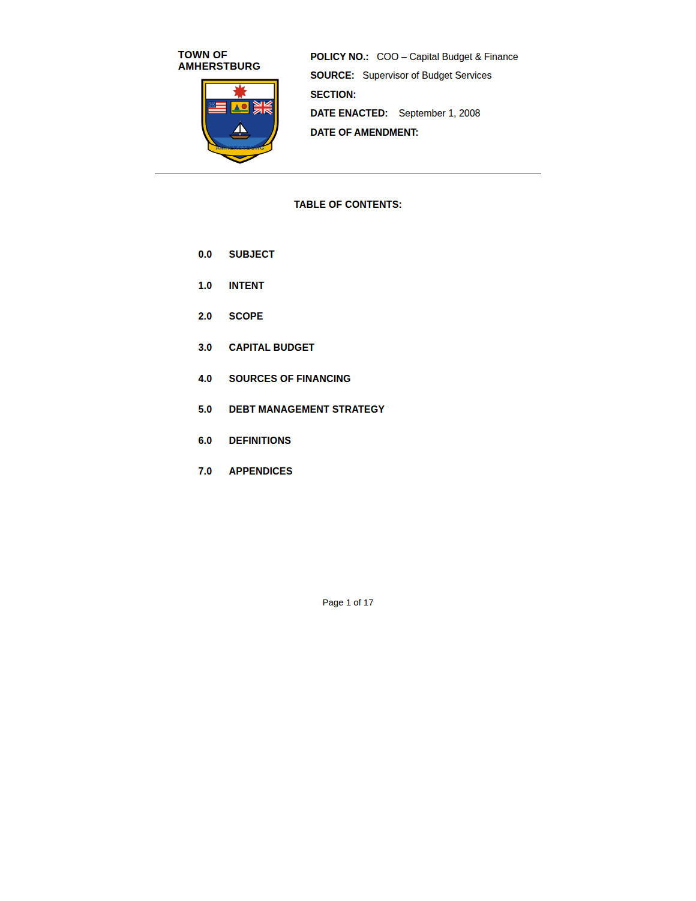TOWN OF
AMHERSTBURG
AMHERSTBURG
POLICY NO.: COO – Capital Budget & Finance
SOURCE: Supervisor of Budget Services
SECTION:
DATE ENACTED: September 1, 2008
DATE OF AMENDMENT:
TABLE OF CONTENTS:
0.0 SUBJECT
1.0 INTENT
2.0 SCOPE
3.0 CAPITAL BUDGET
4.0 SOURCES OF FINANCING
5.0 DEBT MANAGEMENT STRATEGY
6.0 DEFINITIONS
7.0 APPENDICES
Page 1 of 17